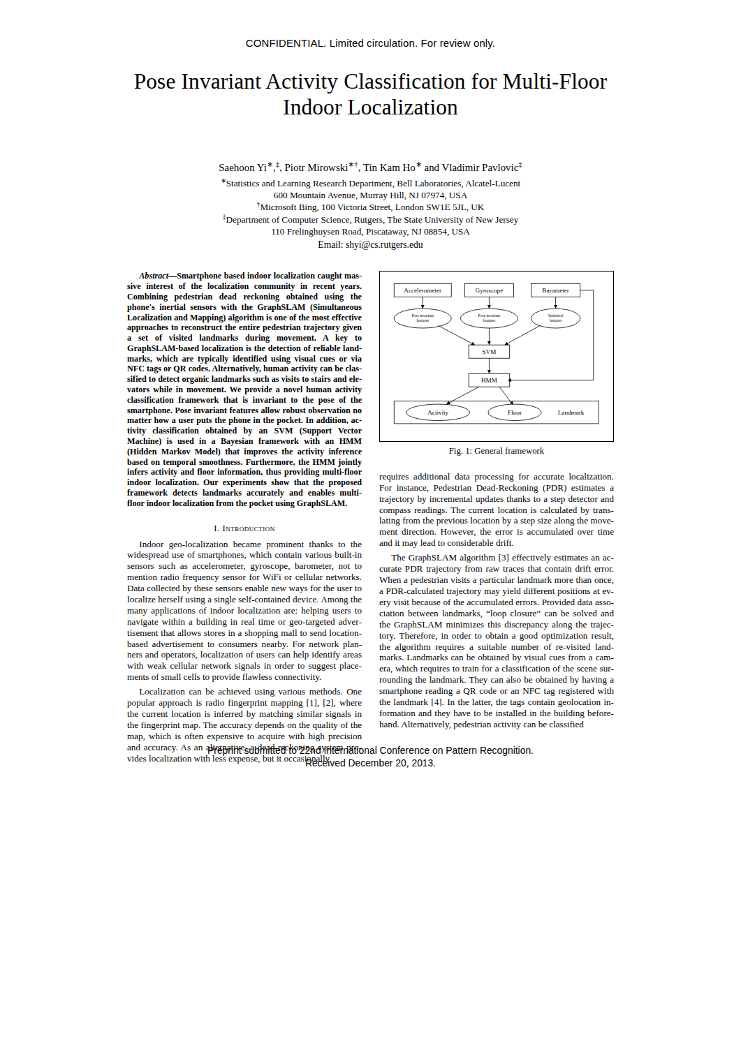CONFIDENTIAL. Limited circulation. For review only.
Pose Invariant Activity Classification for Multi-Floor
Indoor Localization
Saehoon Yi∗,‡, Piotr Mirowski∗†, Tin Kam Ho∗ and Vladimir Pavlovic‡
∗Statistics and Learning Research Department, Bell Laboratories, Alcatel-Lucent
600 Mountain Avenue, Murray Hill, NJ 07974, USA
†Microsoft Bing, 100 Victoria Street, London SW1E 5JL, UK
‡Department of Computer Science, Rutgers, The State University of New Jersey
110 Frelinghuysen Road, Piscataway, NJ 08854, USA
Email: shyi@cs.rutgers.edu
Abstract—Smartphone based indoor localization caught massive interest of the localization community in recent years. Combining pedestrian dead reckoning obtained using the phone's inertial sensors with the GraphSLAM (Simultaneous Localization and Mapping) algorithm is one of the most effective approaches to reconstruct the entire pedestrian trajectory given a set of visited landmarks during movement. A key to GraphSLAM-based localization is the detection of reliable landmarks, which are typically identified using visual cues or via NFC tags or QR codes. Alternatively, human activity can be classified to detect organic landmarks such as visits to stairs and elevators while in movement. We provide a novel human activity classification framework that is invariant to the pose of the smartphone. Pose invariant features allow robust observation no matter how a user puts the phone in the pocket. In addition, activity classification obtained by an SVM (Support Vector Machine) is used in a Bayesian framework with an HMM (Hidden Markov Model) that improves the activity inference based on temporal smoothness. Furthermore, the HMM jointly infers activity and floor information, thus providing multi-floor indoor localization. Our experiments show that the proposed framework detects landmarks accurately and enables multi-floor indoor localization from the pocket using GraphSLAM.
I. Introduction
Indoor geo-localization became prominent thanks to the widespread use of smartphones, which contain various built-in sensors such as accelerometer, gyroscope, barometer, not to mention radio frequency sensor for WiFi or cellular networks. Data collected by these sensors enable new ways for the user to localize herself using a single self-contained device. Among the many applications of indoor localization are: helping users to navigate within a building in real time or geo-targeted advertisement that allows stores in a shopping mall to send location-based advertisement to consumers nearby. For network planners and operators, localization of users can help identify areas with weak cellular network signals in order to suggest placements of small cells to provide flawless connectivity.
Localization can be achieved using various methods. One popular approach is radio fingerprint mapping [1], [2], where the current location is inferred by matching similar signals in the fingerprint map. The accuracy depends on the quality of the map, which is often expensive to acquire with high precision and accuracy. As an alternative, a dead-reckoning system provides localization with less expense, but it occasionally
Accelerometer Gyroscope Barometer SVM HMM Activity Floor Landmark Pose invariant features Pose invariant features Statistical features
Fig. 1: General framework
requires additional data processing for accurate localization. For instance, Pedestrian Dead-Reckoning (PDR) estimates a trajectory by incremental updates thanks to a step detector and compass readings. The current location is calculated by translating from the previous location by a step size along the movement direction. However, the error is accumulated over time and it may lead to considerable drift.
The GraphSLAM algorithm [3] effectively estimates an accurate PDR trajectory from raw traces that contain drift error. When a pedestrian visits a particular landmark more than once, a PDR-calculated trajectory may yield different positions at every visit because of the accumulated errors. Provided data association between landmarks, “loop closure” can be solved and the GraphSLAM minimizes this discrepancy along the trajectory. Therefore, in order to obtain a good optimization result, the algorithm requires a suitable number of re-visited landmarks. Landmarks can be obtained by visual cues from a camera, which requires to train for a classification of the scene surrounding the landmark. They can also be obtained by having a smartphone reading a QR code or an NFC tag registered with the landmark [4]. In the latter, the tags contain geolocation information and they have to be installed in the building beforehand. Alternatively, pedestrian activity can be classified
Preprint submitted to 22nd International Conference on Pattern Recognition.
Received December 20, 2013.